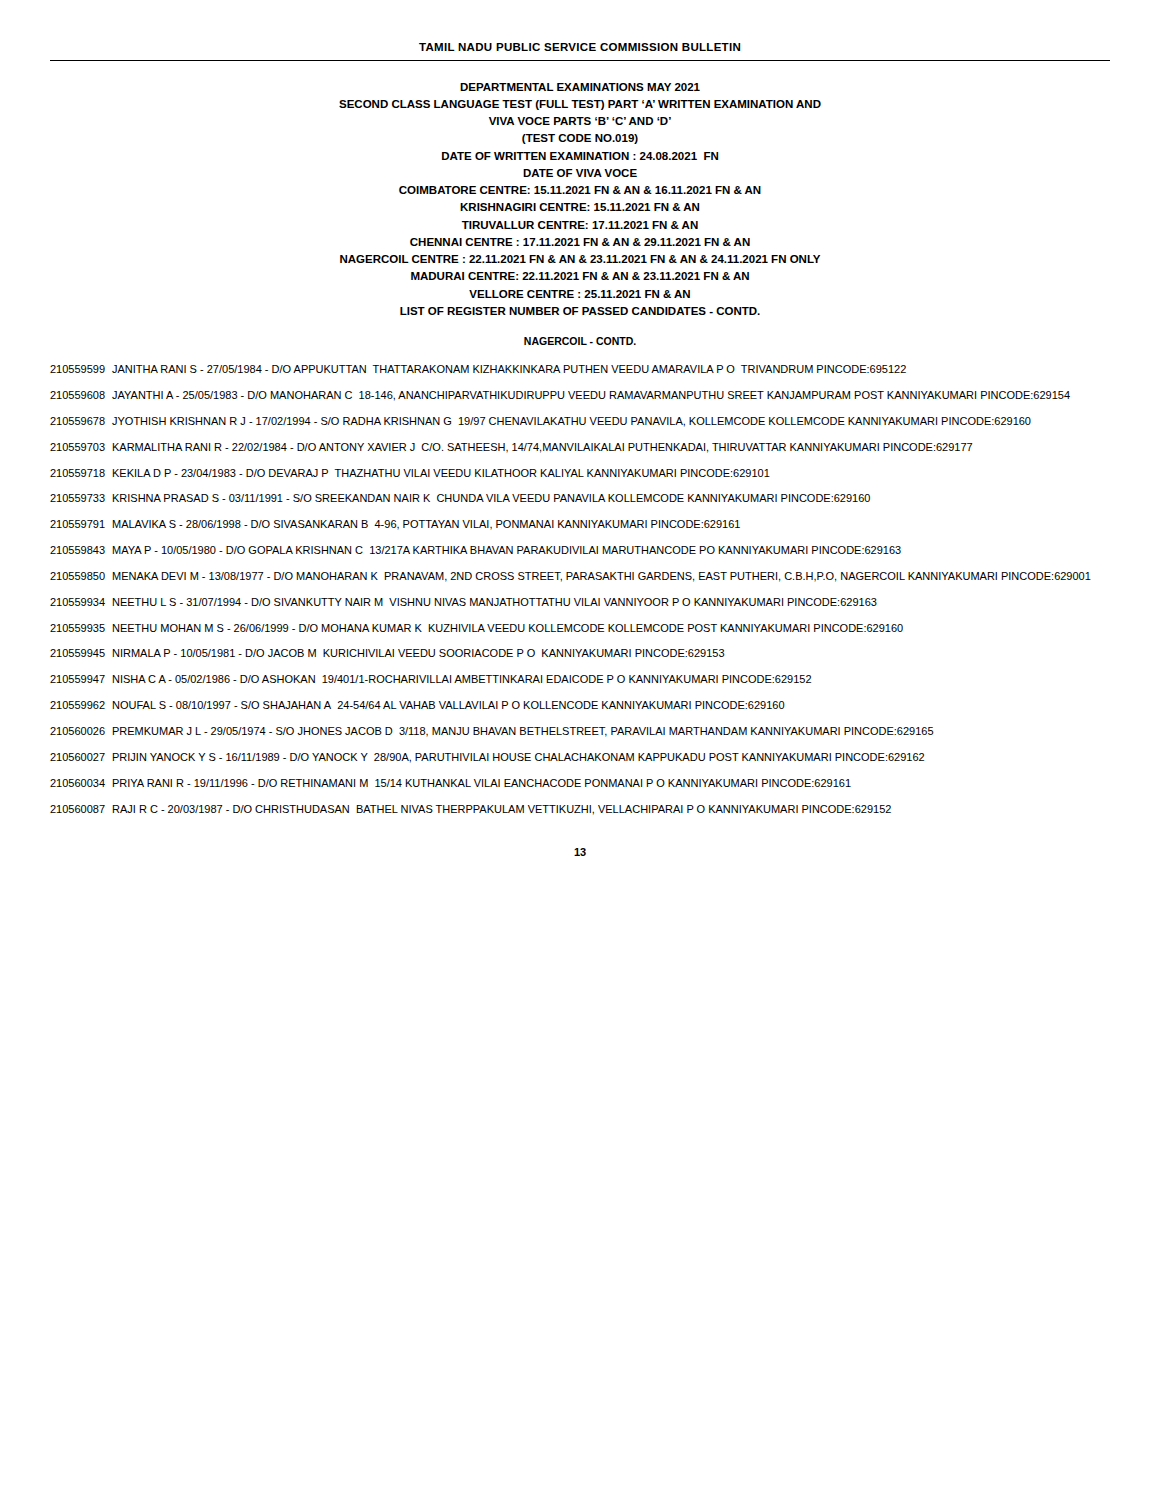TAMIL NADU PUBLIC SERVICE COMMISSION BULLETIN
DEPARTMENTAL EXAMINATIONS MAY 2021
SECOND CLASS LANGUAGE TEST (FULL TEST) PART ‘A’ WRITTEN EXAMINATION AND
VIVA VOCE PARTS ‘B’ ‘C’ AND ‘D’
(TEST CODE NO.019)
DATE OF WRITTEN EXAMINATION : 24.08.2021 FN
DATE OF VIVA VOCE
COIMBATORE CENTRE: 15.11.2021 FN & AN & 16.11.2021 FN & AN
KRISHNAGIRI CENTRE: 15.11.2021 FN & AN
TIRUVALLUR CENTRE: 17.11.2021 FN & AN
CHENNAI CENTRE : 17.11.2021 FN & AN & 29.11.2021 FN & AN
NAGERCOIL CENTRE : 22.11.2021 FN & AN & 23.11.2021 FN & AN & 24.11.2021 FN ONLY
MADURAI CENTRE: 22.11.2021 FN & AN & 23.11.2021 FN & AN
VELLORE CENTRE : 25.11.2021 FN & AN
LIST OF REGISTER NUMBER OF PASSED CANDIDATES - CONTD.
NAGERCOIL - CONTD.
| 210559599 | JANITHA RANI S - 27/05/1984 - D/O APPUKUTTAN THATTARAKONAM KIZHAKKINKARA PUTHEN VEEDU AMARAVILA P O TRIVANDRUM PINCODE:695122 |
| 210559608 | JAYANTHI A - 25/05/1983 - D/O MANOHARAN C 18-146, ANANCHIPARVATHIKUDIRUPPU VEEDU RAMAVARMANPUTHU SREET KANJAMPURAM POST KANNIYAKUMARI PINCODE:629154 |
| 210559678 | JYOTHISH KRISHNAN R J - 17/02/1994 - S/O RADHA KRISHNAN G 19/97 CHENAVILAKATHU VEEDU PANAVILA, KOLLEMCODE KOLLEMCODE KANNIYAKUMARI PINCODE:629160 |
| 210559703 | KARMALITHA RANI R - 22/02/1984 - D/O ANTONY XAVIER J C/O. SATHEESH, 14/74,MANVILAIKALAI PUTHENKADAI, THIRUVATTAR KANNIYAKUMARI PINCODE:629177 |
| 210559718 | KEKILA D P - 23/04/1983 - D/O DEVARAJ P THAZHATHU VILAI VEEDU KILATHOOR KALIYAL KANNIYAKUMARI PINCODE:629101 |
| 210559733 | KRISHNA PRASAD S - 03/11/1991 - S/O SREEKANDAN NAIR K CHUNDA VILA VEEDU PANAVILA KOLLEMCODE KANNIYAKUMARI PINCODE:629160 |
| 210559791 | MALAVIKA S - 28/06/1998 - D/O SIVASANKARAN B 4-96, POTTAYAN VILAI, PONMANAI KANNIYAKUMARI PINCODE:629161 |
| 210559843 | MAYA P - 10/05/1980 - D/O GOPALA KRISHNAN C 13/217A KARTHIKA BHAVAN PARAKUDIVILAI MARUTHANCODE PO KANNIYAKUMARI PINCODE:629163 |
| 210559850 | MENAKA DEVI M - 13/08/1977 - D/O MANOHARAN K PRANAVAM, 2ND CROSS STREET, PARASAKTHI GARDENS, EAST PUTHERI, C.B.H,P.O, NAGERCOIL KANNIYAKUMARI PINCODE:629001 |
| 210559934 | NEETHU L S - 31/07/1994 - D/O SIVANKUTTY NAIR M VISHNU NIVAS MANJATHOTTATHU VILAI VANNIYOOR P O KANNIYAKUMARI PINCODE:629163 |
| 210559935 | NEETHU MOHAN M S - 26/06/1999 - D/O MOHANA KUMAR K KUZHIVILA VEEDU KOLLEMCODE KOLLEMCODE POST KANNIYAKUMARI PINCODE:629160 |
| 210559945 | NIRMALA P - 10/05/1981 - D/O JACOB M KURICHIVILAI VEEDU SOORIACODE P O KANNIYAKUMARI PINCODE:629153 |
| 210559947 | NISHA C A - 05/02/1986 - D/O ASHOKAN 19/401/1-ROCHARIVILLAI AMBETTINKARAI EDAICODE P O KANNIYAKUMARI PINCODE:629152 |
| 210559962 | NOUFAL S - 08/10/1997 - S/O SHAJAHAN A 24-54/64 AL VAHAB VALLAVILAI P O KOLLENCODE KANNIYAKUMARI PINCODE:629160 |
| 210560026 | PREMKUMAR J L - 29/05/1974 - S/O JHONES JACOB D 3/118, MANJU BHAVAN BETHELSTREET, PARAVILAI MARTHANDAM KANNIYAKUMARI PINCODE:629165 |
| 210560027 | PRIJIN YANOCK Y S - 16/11/1989 - D/O YANOCK Y 28/90A, PARUTHIVILAI HOUSE CHALACHAKONAM KAPPUKADU POST KANNIYAKUMARI PINCODE:629162 |
| 210560034 | PRIYA RANI R - 19/11/1996 - D/O RETHINAMANI M 15/14 KUTHANKAL VILAI EANCHACODE PONMANAI P O KANNIYAKUMARI PINCODE:629161 |
| 210560087 | RAJI R C - 20/03/1987 - D/O CHRISTHUDASAN BATHEL NIVAS THERPPAKULAM VETTIKUZHI, VELLACHIPARAI P O KANNIYAKUMARI PINCODE:629152 |
13